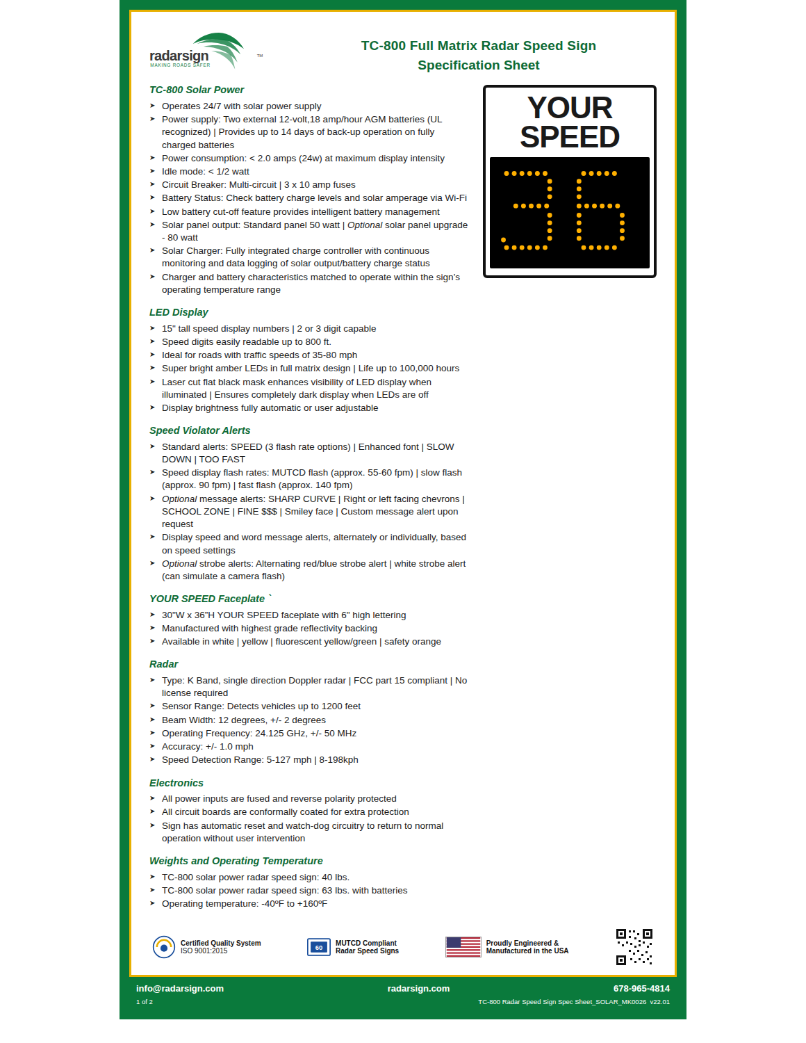radarsign TM MAKING ROADS SAFER
TC-800 Full Matrix Radar Speed Sign
Specification Sheet
TC-800 Solar Power
Operates 24/7 with solar power supply
Power supply: Two external 12-volt,18 amp/hour AGM batteries (UL recognized) | Provides up to 14 days of back-up operation on fully charged batteries
Power consumption: < 2.0 amps (24w) at maximum display intensity
Idle mode: < 1/2 watt
Circuit Breaker: Multi-circuit | 3 x 10 amp fuses
Battery Status: Check battery charge levels and solar amperage via Wi-Fi
Low battery cut-off feature provides intelligent battery management
Solar panel output: Standard panel 50 watt | Optional solar panel upgrade - 80 watt
Solar Charger: Fully integrated charge controller with continuous monitoring and data logging of solar output/battery charge status
Charger and battery characteristics matched to operate within the sign’s operating temperature range
LED Display
15" tall speed display numbers | 2 or 3 digit capable
Speed digits easily readable up to 800 ft.
Ideal for roads with traffic speeds of 35-80 mph
Super bright amber LEDs in full matrix design | Life up to 100,000 hours
Laser cut flat black mask enhances visibility of LED display when illuminated | Ensures completely dark display when LEDs are off
Display brightness fully automatic or user adjustable
Speed Violator Alerts
Standard alerts: SPEED (3 flash rate options) | Enhanced font | SLOW DOWN | TOO FAST
Speed display flash rates: MUTCD flash (approx. 55-60 fpm) | slow flash (approx. 90 fpm) | fast flash (approx. 140 fpm)
Optional message alerts: SHARP CURVE | Right or left facing chevrons | SCHOOL ZONE | FINE $$$ | Smiley face | Custom message alert upon request
Display speed and word message alerts, alternately or individually, based on speed settings
Optional strobe alerts: Alternating red/blue strobe alert | white strobe alert (can simulate a camera flash)
YOUR SPEED Faceplate `
30"W x 36”H YOUR SPEED faceplate with 6" high lettering
Manufactured with highest grade reflectivity backing
Available in white | yellow | fluorescent yellow/green | safety orange
Radar
Type: K Band, single direction Doppler radar | FCC part 15 compliant | No license required
Sensor Range: Detects vehicles up to 1200 feet
Beam Width: 12 degrees, +/- 2 degrees
Operating Frequency: 24.125 GHz, +/- 50 MHz
Accuracy: +/- 1.0 mph
Speed Detection Range: 5-127 mph | 8-198kph
Electronics
All power inputs are fused and reverse polarity protected
All circuit boards are conformally coated for extra protection
Sign has automatic reset and watch-dog circuitry to return to normal operation without user intervention
Weights and Operating Temperature
TC-800 solar power radar speed sign: 40 lbs.
TC-800 solar power radar speed sign: 63 lbs. with batteries
Operating temperature: -40ºF to +160ºF
YOUR SPEED
Certified Quality System
ISO 9001:2015
60
MUTCD Compliant
Radar Speed Signs
Proudly Engineered &
Manufactured in the USA
info@radarsign.com radarsign.com 678-965-4814
1 of 2 TC-800 Radar Speed Sign Spec Sheet_SOLAR_MK0026 v22.01